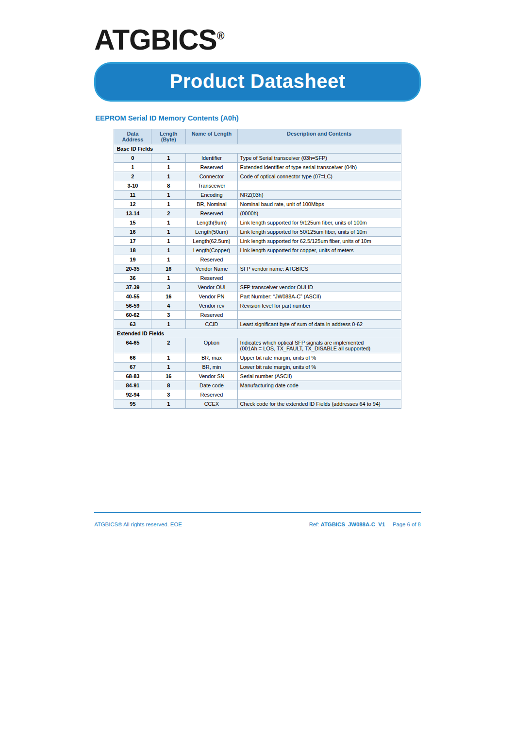ATGBICS®
Product Datasheet
EEPROM Serial ID Memory Contents (A0h)
| Data Address | Length (Byte) | Name of Length | Description and Contents |
| --- | --- | --- | --- |
| Base ID Fields |
| 0 | 1 | Identifier | Type of Serial transceiver (03h=SFP) |
| 1 | 1 | Reserved | Extended identifier of type serial transceiver (04h) |
| 2 | 1 | Connector | Code of optical connector type (07=LC) |
| 3-10 | 8 | Transceiver | |
| 11 | 1 | Encoding | NRZ(03h) |
| 12 | 1 | BR, Nominal | Nominal baud rate, unit of 100Mbps |
| 13-14 | 2 | Reserved | (0000h) |
| 15 | 1 | Length(9um) | Link length supported for 9/125um fiber, units of 100m |
| 16 | 1 | Length(50um) | Link length supported for 50/125um fiber, units of 10m |
| 17 | 1 | Length(62.5um) | Link length supported for 62.5/125um fiber, units of 10m |
| 18 | 1 | Length(Copper) | Link length supported for copper, units of meters |
| 19 | 1 | Reserved | |
| 20-35 | 16 | Vendor Name | SFP vendor name: ATGBICS |
| 36 | 1 | Reserved | |
| 37-39 | 3 | Vendor OUI | SFP transceiver vendor OUI ID |
| 40-55 | 16 | Vendor PN | Part Number: “JW088A-C” (ASCII) |
| 56-59 | 4 | Vendor rev | Revision level for part number |
| 60-62 | 3 | Reserved | |
| 63 | 1 | CCID | Least significant byte of sum of data in address 0-62 |
| Extended ID Fields |
| 64-65 | 2 | Option | Indicates which optical SFP signals are implemented (001Ah = LOS, TX_FAULT, TX_DISABLE all supported) |
| 66 | 1 | BR, max | Upper bit rate margin, units of % |
| 67 | 1 | BR, min | Lower bit rate margin, units of % |
| 68-83 | 16 | Vendor SN | Serial number (ASCII) |
| 84-91 | 8 | Date code | Manufacturing date code |
| 92-94 | 3 | Reserved | |
| 95 | 1 | CCEX | Check code for the extended ID Fields (addresses 64 to 94) |
ATGBICS® All rights reserved. EOE
Ref: ATGBICS_JW088A-C_V1 Page 6 of 8